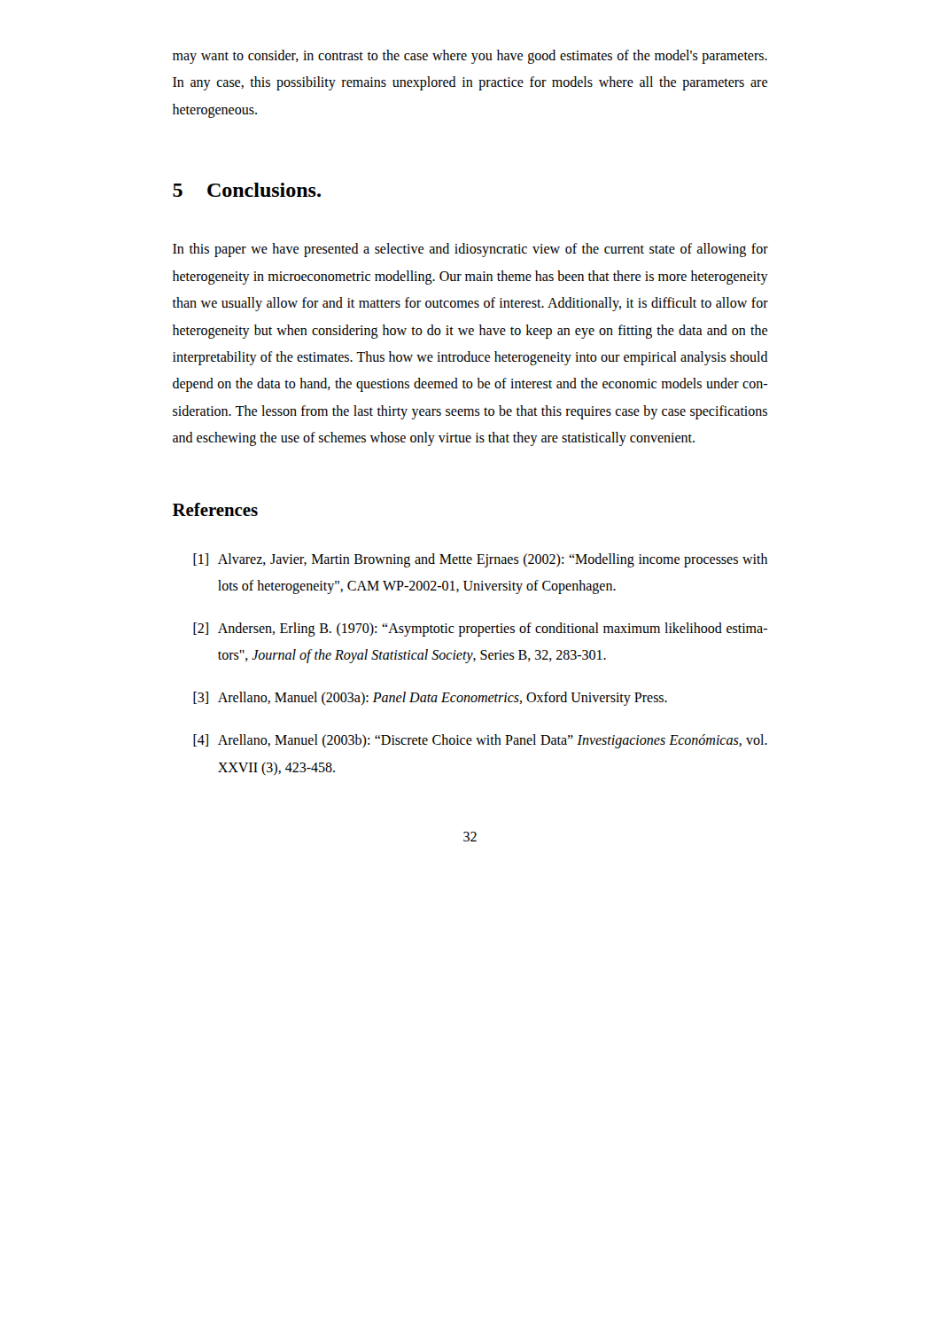may want to consider, in contrast to the case where you have good estimates of the model's parameters. In any case, this possibility remains unexplored in practice for models where all the parameters are heterogeneous.
5 Conclusions.
In this paper we have presented a selective and idiosyncratic view of the current state of allowing for heterogeneity in microeconometric modelling. Our main theme has been that there is more heterogeneity than we usually allow for and it matters for outcomes of interest. Additionally, it is difficult to allow for heterogeneity but when considering how to do it we have to keep an eye on fitting the data and on the interpretability of the estimates. Thus how we introduce heterogeneity into our empirical analysis should depend on the data to hand, the questions deemed to be of interest and the economic models under consideration. The lesson from the last thirty years seems to be that this requires case by case specifications and eschewing the use of schemes whose only virtue is that they are statistically convenient.
References
[1] Alvarez, Javier, Martin Browning and Mette Ejrnaes (2002): “Modelling income processes with lots of heterogeneity", CAM WP-2002-01, University of Copenhagen.
[2] Andersen, Erling B. (1970): “Asymptotic properties of conditional maximum likelihood estimators", Journal of the Royal Statistical Society, Series B, 32, 283-301.
[3] Arellano, Manuel (2003a): Panel Data Econometrics, Oxford University Press.
[4] Arellano, Manuel (2003b): “Discrete Choice with Panel Data” Investigaciones Económicas, vol. XXVII (3), 423-458.
32